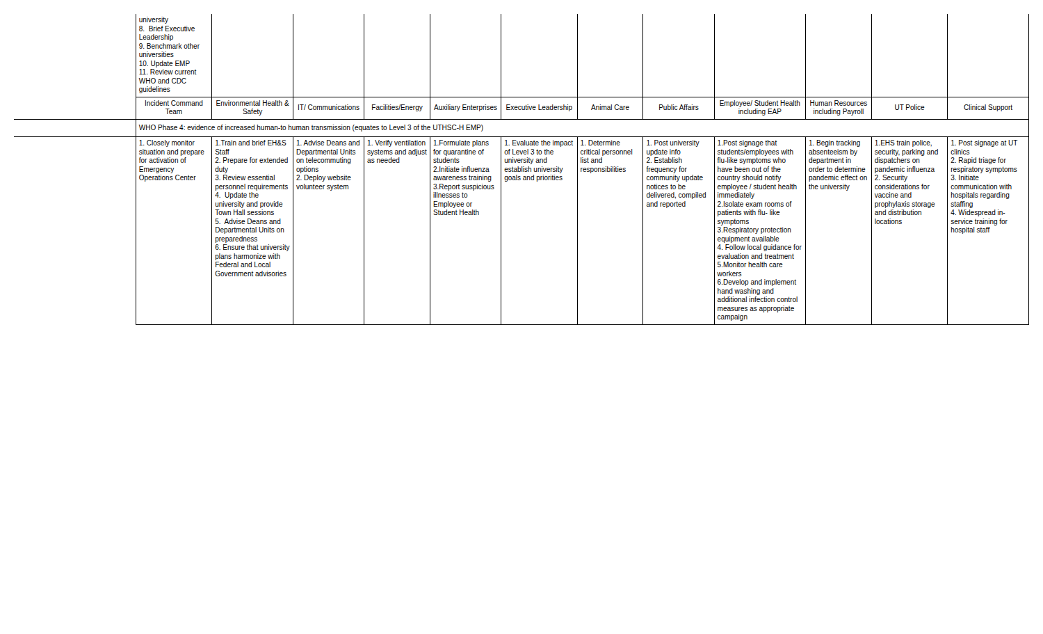| | | university 8. Brief Executive Leadership 9. Benchmark other universities 10. Update EMP 11. Review current WHO and CDC guidelines | | | | | | | | | | | |
| | | Incident Command Team | Environmental Health & Safety | IT/ Communications | Facilities/Energy | Auxiliary Enterprises | Executive Leadership | Animal Care | Public Affairs | Employee/ Student Health including EAP | Human Resources including Payroll | UT Police | Clinical Support |
| | | WHO Phase 4: evidence of increased human-to human transmission (equates to Level 3 of the UTHSC-H EMP) |
| | | 1. Closely monitor situation and prepare for activation of Emergency Operations Center | 1.Train and brief EH&S Staff 2. Prepare for extended duty 3. Review essential personnel requirements 4. Update the university and provide Town Hall sessions 5. Advise Deans and Departmental Units on preparedness 6. Ensure that university plans harmonize with Federal and Local Government advisories | 1. Advise Deans and Departmental Units on telecommuting options 2. Deploy website volunteer system | 1. Verify ventilation systems and adjust as needed | 1.Formulate plans for quarantine of students 2.Initiate influenza awareness training 3.Report suspicious illnesses to Employee or Student Health | 1. Evaluate the impact of Level 3 to the university and establish university goals and priorities | 1. Determine critical personnel list and responsibilities | 1. Post university update info 2. Establish frequency for community update notices to be delivered, compiled and reported | 1.Post signage that students/employees with flu-like symptoms who have been out of the country should notify employee / student health immediately 2.Isolate exam rooms of patients with flu- like symptoms 3.Respiratory protection equipment available 4. Follow local guidance for evaluation and treatment 5.Monitor health care workers 6.Develop and implement hand washing and additional infection control measures as appropriate campaign | 1. Begin tracking absenteeism by department in order to determine pandemic effect on the university | 1.EHS train police, security, parking and dispatchers on pandemic influenza 2. Security considerations for vaccine and prophylaxis storage and distribution locations | 1. Post signage at UT clinics 2. Rapid triage for respiratory symptoms 3. Initiate communication with hospitals regarding staffing 4. Widespread in-service training for hospital staff |